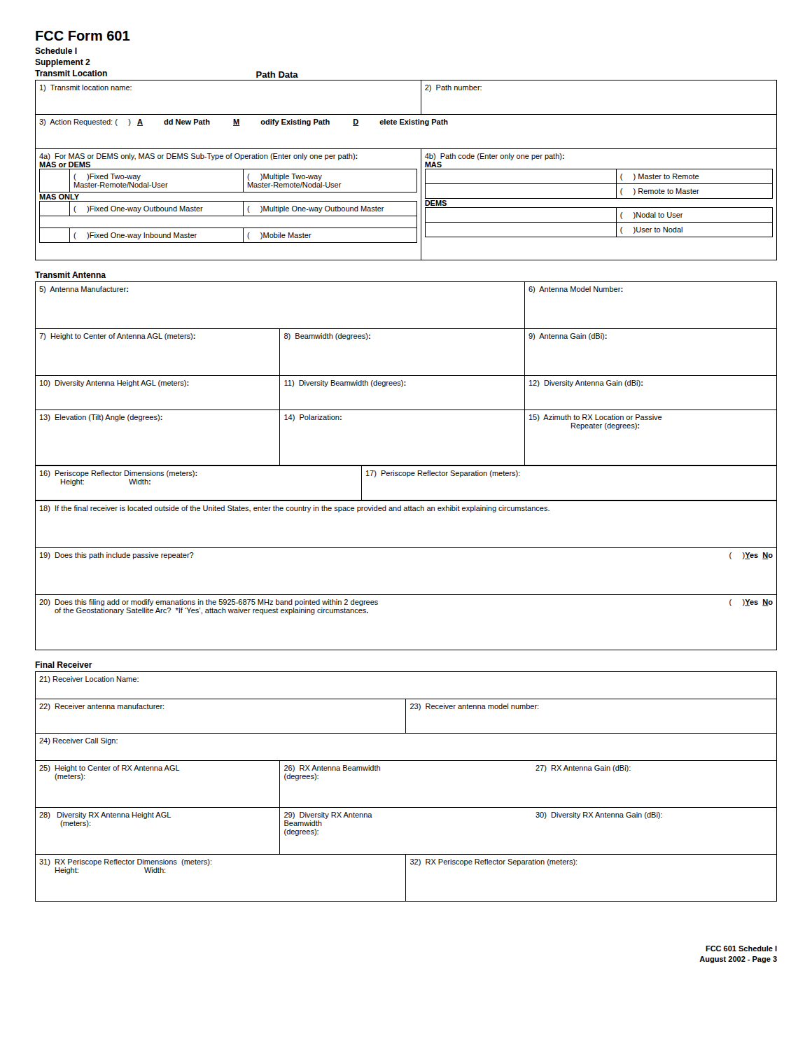FCC Form 601
Schedule I
Supplement 2
Transmit Location
Path Data
| 1) Transmit location name: | 2) Path number: |
| 3) Action Requested: ( ) A dd New Path M odify Existing Path D elete Existing Path |
| 4a) For MAS or DEMS only, MAS or DEMS Sub-Type of Operation (Enter only one per path) : MAS or DEMS / / ( )Fixed Two-way Master-Remote/Nodal-User / ( )Multiple Two-way Master-Remote/Nodal-User / MAS ONLY / / ( )Fixed One-way Outbound Master / ( )Multiple One-way Outbound Master / / / ( )Fixed One-way Inbound Master / ( )Mobile Master / | 4b) Path code (Enter only one per path) : MAS / / ( ) Master to Remote / / / ( ) Remote to Master / DEMS / / ( )Nodal to User / / / ( )User to Nodal / |
Transmit Antenna
| 5) Antenna Manufacturer : | 6) Antenna Model Number : |
| 7) Height to Center of Antenna AGL (meters) : | 8) Beamwidth (degrees) : | 9) Antenna Gain (dBi) : |
| 10) Diversity Antenna Height AGL (meters) : | 11) Diversity Beamwidth (degrees) : | 12) Diversity Antenna Gain (dBi) : |
| 13) Elevation (Tilt) Angle (degrees) : | 14) Polarization : | 15) Azimuth to RX Location or Passive Repeater (degrees) : |
| 16) Periscope Reflector Dimensions (meters) : Height: Width : | 17) Periscope Reflector Separation (meters): |
| 18) If the final receiver is located outside of the United States, enter the country in the space provided and attach an exhibit explaining circumstances. |
| 19) Does this path include passive repeater? ( ) Y es N o |
| 20) Does this filing add or modify emanations in the 5925-6875 MHz band pointed within 2 degrees ( ) Y es N o of the Geostationary Satellite Arc? *If ‘Yes’, attach waiver request explaining circumstances . |
Final Receiver
| 21) Receiver Location Name: |
| 22) Receiver antenna manufacturer: | 23) Receiver antenna model number: |
| 24) Receiver Call Sign: |
| 25) Height to Center of RX Antenna AGL (meters): | 26) RX Antenna Beamwidth (degrees): | 27) RX Antenna Gain (dBi): |
| 28) Diversity RX Antenna Height AGL (meters): | 29) Diversity RX Antenna Beamwidth (degrees): | 30) Diversity RX Antenna Gain (dBi): |
| 31) RX Periscope Reflector Dimensions (meters): Height: Width: | 32) RX Periscope Reflector Separation (meters): |
FCC 601 Schedule I
August 2002 - Page 3